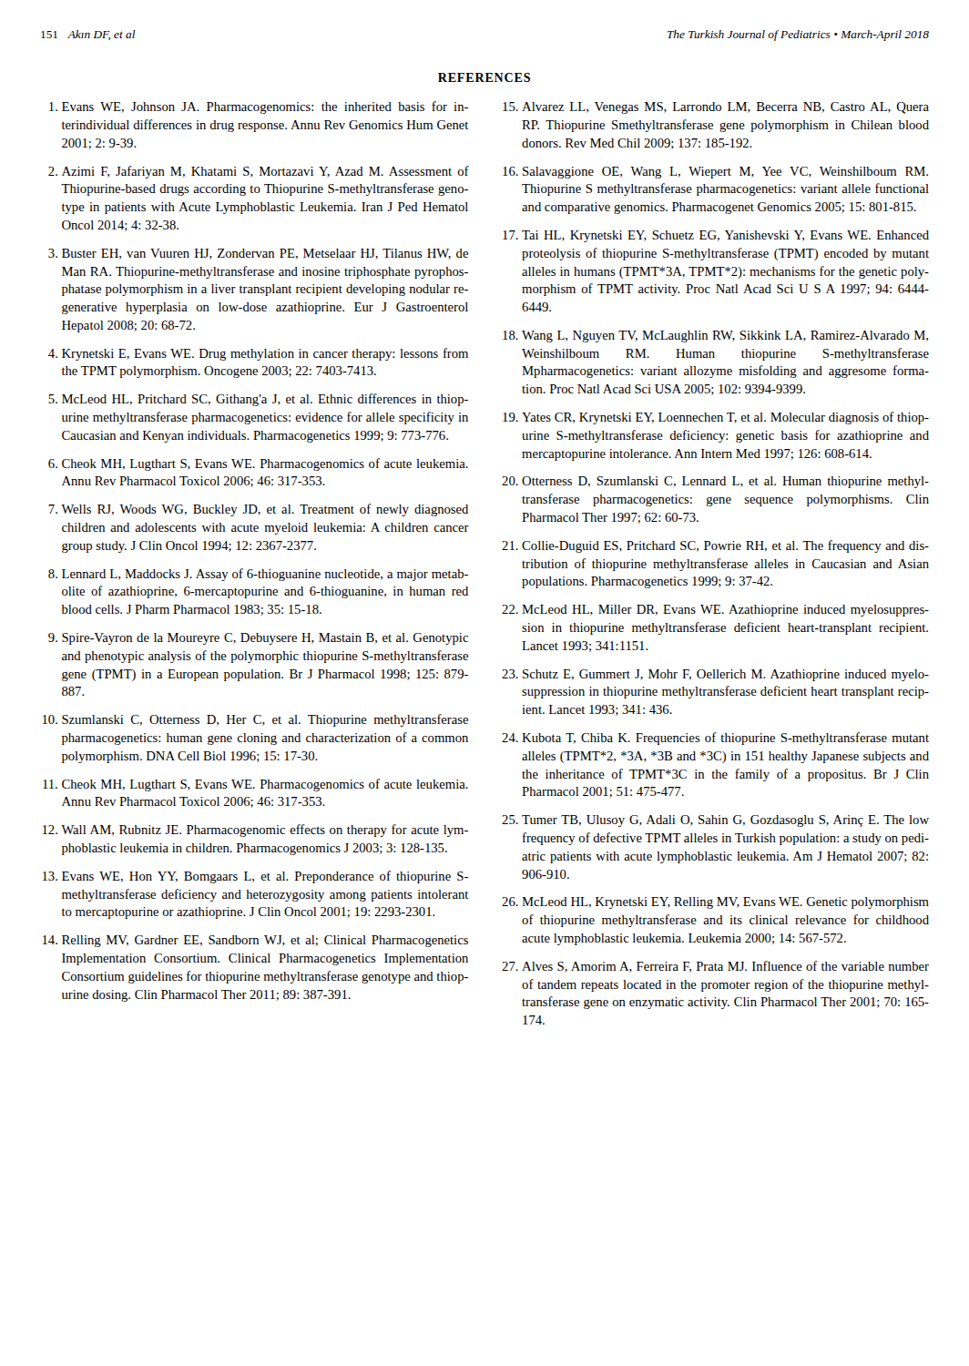151 Akın DF, et al
The Turkish Journal of Pediatrics • March-April 2018
References
Evans WE, Johnson JA. Pharmacogenomics: the inherited basis for interindividual differences in drug response. Annu Rev Genomics Hum Genet 2001; 2: 9-39.
Azimi F, Jafariyan M, Khatami S, Mortazavi Y, Azad M. Assessment of Thiopurine-based drugs according to Thiopurine S-methyltransferase genotype in patients with Acute Lymphoblastic Leukemia. Iran J Ped Hematol Oncol 2014; 4: 32-38.
Buster EH, van Vuuren HJ, Zondervan PE, Metselaar HJ, Tilanus HW, de Man RA. Thiopurine-methyltransferase and inosine triphosphate pyrophosphatase polymorphism in a liver transplant recipient developing nodular regenerative hyperplasia on low-dose azathioprine. Eur J Gastroenterol Hepatol 2008; 20: 68-72.
Krynetski E, Evans WE. Drug methylation in cancer therapy: lessons from the TPMT polymorphism. Oncogene 2003; 22: 7403-7413.
McLeod HL, Pritchard SC, Githang'a J, et al. Ethnic differences in thiopurine methyltransferase pharmacogenetics: evidence for allele specificity in Caucasian and Kenyan individuals. Pharmacogenetics 1999; 9: 773-776.
Cheok MH, Lugthart S, Evans WE. Pharmacogenomics of acute leukemia. Annu Rev Pharmacol Toxicol 2006; 46: 317-353.
Wells RJ, Woods WG, Buckley JD, et al. Treatment of newly diagnosed children and adolescents with acute myeloid leukemia: A children cancer group study. J Clin Oncol 1994; 12: 2367-2377.
Lennard L, Maddocks J. Assay of 6-thioguanine nucleotide, a major metabolite of azathioprine, 6-mercaptopurine and 6-thioguanine, in human red blood cells. J Pharm Pharmacol 1983; 35: 15-18.
Spire-Vayron de la Moureyre C, Debuysere H, Mastain B, et al. Genotypic and phenotypic analysis of the polymorphic thiopurine S-methyltransferase gene (TPMT) in a European population. Br J Pharmacol 1998; 125: 879-887.
Szumlanski C, Otterness D, Her C, et al. Thiopurine methyltransferase pharmacogenetics: human gene cloning and characterization of a common polymorphism. DNA Cell Biol 1996; 15: 17-30.
Cheok MH, Lugthart S, Evans WE. Pharmacogenomics of acute leukemia. Annu Rev Pharmacol Toxicol 2006; 46: 317-353.
Wall AM, Rubnitz JE. Pharmacogenomic effects on therapy for acute lymphoblastic leukemia in children. Pharmacogenomics J 2003; 3: 128-135.
Evans WE, Hon YY, Bomgaars L, et al. Preponderance of thiopurine S-methyltransferase deficiency and heterozygosity among patients intolerant to mercaptopurine or azathioprine. J Clin Oncol 2001; 19: 2293-2301.
Relling MV, Gardner EE, Sandborn WJ, et al; Clinical Pharmacogenetics Implementation Consortium. Clinical Pharmacogenetics Implementation Consortium guidelines for thiopurine methyltransferase genotype and thiopurine dosing. Clin Pharmacol Ther 2011; 89: 387-391.
Alvarez LL, Venegas MS, Larrondo LM, Becerra NB, Castro AL, Quera RP. Thiopurine Smethyltransferase gene polymorphism in Chilean blood donors. Rev Med Chil 2009; 137: 185-192.
Salavaggione OE, Wang L, Wiepert M, Yee VC, Weinshilboum RM. Thiopurine S methyltransferase pharmacogenetics: variant allele functional and comparative genomics. Pharmacogenet Genomics 2005; 15: 801-815.
Tai HL, Krynetski EY, Schuetz EG, Yanishevski Y, Evans WE. Enhanced proteolysis of thiopurine S-methyltransferase (TPMT) encoded by mutant alleles in humans (TPMT*3A, TPMT*2): mechanisms for the genetic polymorphism of TPMT activity. Proc Natl Acad Sci U S A 1997; 94: 6444-6449.
Wang L, Nguyen TV, McLaughlin RW, Sikkink LA, Ramirez-Alvarado M, Weinshilboum RM. Human thiopurine S-methyltransferase Mpharmacogenetics: variant allozyme misfolding and aggresome formation. Proc Natl Acad Sci USA 2005; 102: 9394-9399.
Yates CR, Krynetski EY, Loennechen T, et al. Molecular diagnosis of thiopurine S-methyltransferase deficiency: genetic basis for azathioprine and mercaptopurine intolerance. Ann Intern Med 1997; 126: 608-614.
Otterness D, Szumlanski C, Lennard L, et al. Human thiopurine methyltransferase pharmacogenetics: gene sequence polymorphisms. Clin Pharmacol Ther 1997; 62: 60-73.
Collie-Duguid ES, Pritchard SC, Powrie RH, et al. The frequency and distribution of thiopurine methyltransferase alleles in Caucasian and Asian populations. Pharmacogenetics 1999; 9: 37-42.
McLeod HL, Miller DR, Evans WE. Azathioprine induced myelosuppression in thiopurine methyltransferase deficient heart-transplant recipient. Lancet 1993; 341:1151.
Schutz E, Gummert J, Mohr F, Oellerich M. Azathioprine induced myelosuppression in thiopurine methyltransferase deficient heart transplant recipient. Lancet 1993; 341: 436.
Kubota T, Chiba K. Frequencies of thiopurine S-methyltransferase mutant alleles (TPMT*2, *3A, *3B and *3C) in 151 healthy Japanese subjects and the inheritance of TPMT*3C in the family of a propositus. Br J Clin Pharmacol 2001; 51: 475-477.
Tumer TB, Ulusoy G, Adali O, Sahin G, Gozdasoglu S, Arinç E. The low frequency of defective TPMT alleles in Turkish population: a study on pediatric patients with acute lymphoblastic leukemia. Am J Hematol 2007; 82: 906-910.
McLeod HL, Krynetski EY, Relling MV, Evans WE. Genetic polymorphism of thiopurine methyltransferase and its clinical relevance for childhood acute lymphoblastic leukemia. Leukemia 2000; 14: 567-572.
Alves S, Amorim A, Ferreira F, Prata MJ. Influence of the variable number of tandem repeats located in the promoter region of the thiopurine methyltransferase gene on enzymatic activity. Clin Pharmacol Ther 2001; 70: 165-174.